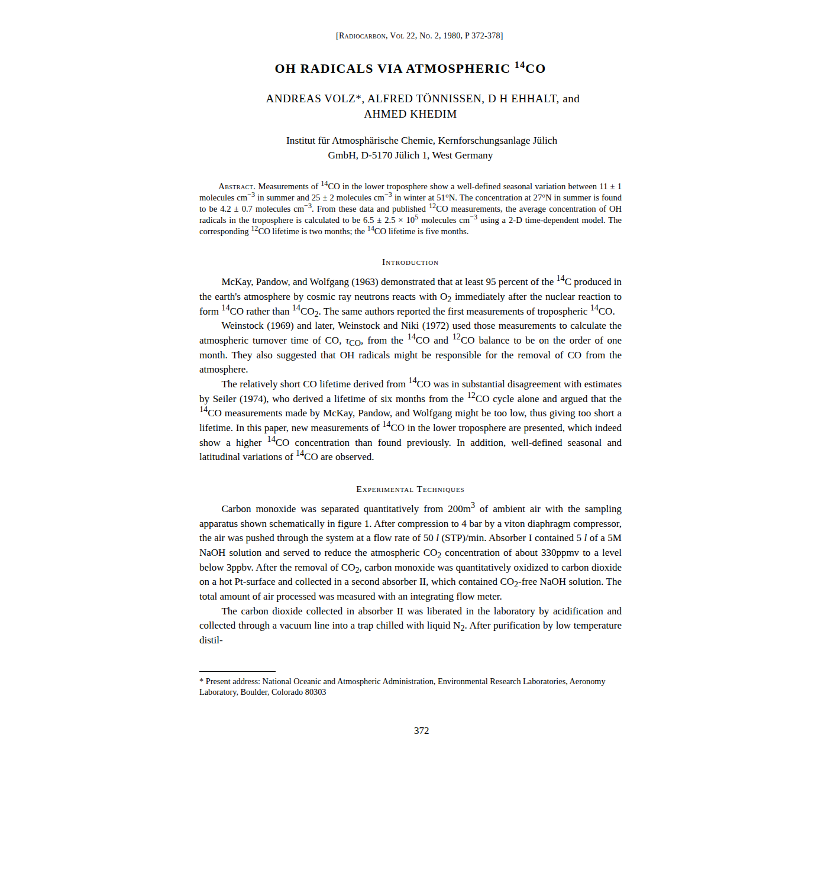[Radiocarbon, Vol 22, No. 2, 1980, P 372-378]
OH RADICALS VIA ATMOSPHERIC 14CO
ANDREAS VOLZ*, ALFRED TÖNNISSEN, D H EHHALT, and
AHMED KHEDIM
Institut für Atmosphärische Chemie, Kernforschungsanlage Jülich
GmbH, D-5170 Jülich 1, West Germany
Abstract. Measurements of 14CO in the lower troposphere show a well-defined seasonal variation between 11 ± 1 molecules cm−3 in summer and 25 ± 2 molecules cm−3 in winter at 51°N. The concentration at 27°N in summer is found to be 4.2 ± 0.7 molecules cm−3. From these data and published 12CO measurements, the average concentration of OH radicals in the troposphere is calculated to be 6.5 ± 2.5 × 105 molecules cm−3 using a 2-D time-dependent model. The corresponding 12CO lifetime is two months; the 14CO lifetime is five months.
Introduction
McKay, Pandow, and Wolfgang (1963) demonstrated that at least 95 percent of the 14C produced in the earth's atmosphere by cosmic ray neutrons reacts with O2 immediately after the nuclear reaction to form 14CO rather than 14CO2. The same authors reported the first measurements of tropospheric 14CO.
Weinstock (1969) and later, Weinstock and Niki (1972) used those measurements to calculate the atmospheric turnover time of CO, τCO, from the 14CO and 12CO balance to be on the order of one month. They also suggested that OH radicals might be responsible for the removal of CO from the atmosphere.
The relatively short CO lifetime derived from 14CO was in substantial disagreement with estimates by Seiler (1974), who derived a lifetime of six months from the 12CO cycle alone and argued that the 14CO measurements made by McKay, Pandow, and Wolfgang might be too low, thus giving too short a lifetime. In this paper, new measurements of 14CO in the lower troposphere are presented, which indeed show a higher 14CO concentration than found previously. In addition, well-defined seasonal and latitudinal variations of 14CO are observed.
Experimental Techniques
Carbon monoxide was separated quantitatively from 200m3 of ambient air with the sampling apparatus shown schematically in figure 1. After compression to 4 bar by a viton diaphragm compressor, the air was pushed through the system at a flow rate of 50 l (STP)/min. Absorber I contained 5 l of a 5M NaOH solution and served to reduce the atmospheric CO2 concentration of about 330ppmv to a level below 3ppbv. After the removal of CO2, carbon monoxide was quantitatively oxidized to carbon dioxide on a hot Pt-surface and collected in a second absorber II, which contained CO2-free NaOH solution. The total amount of air processed was measured with an integrating flow meter.
The carbon dioxide collected in absorber II was liberated in the laboratory by acidification and collected through a vacuum line into a trap chilled with liquid N2. After purification by low temperature distil-
* Present address: National Oceanic and Atmospheric Administration, Environmental Research Laboratories, Aeronomy Laboratory, Boulder, Colorado 80303
372